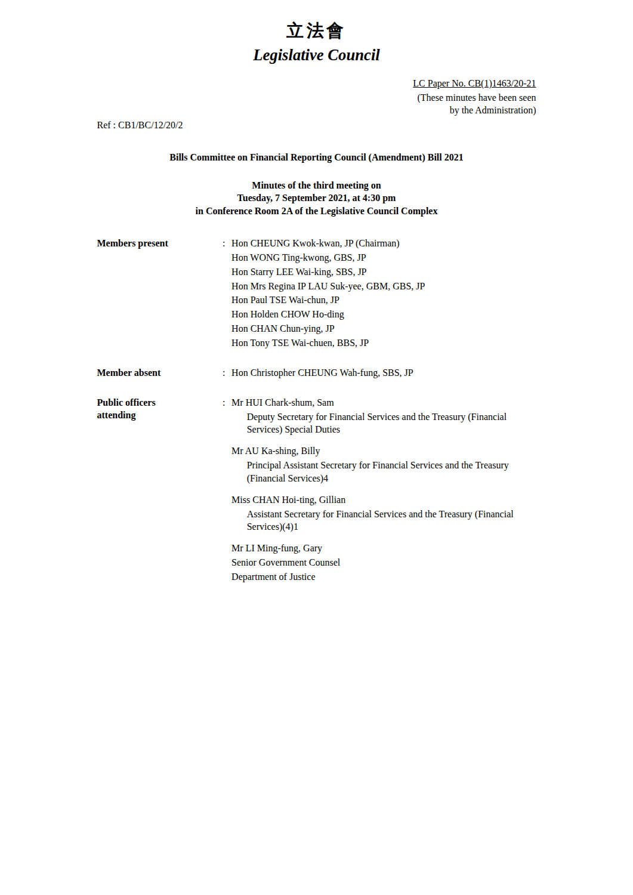立法會
Legislative Council
LC Paper No. CB(1)1463/20-21 (These minutes have been seen
by the Administration)
Ref : CB1/BC/12/20/2
Bills Committee on Financial Reporting Council (Amendment) Bill 2021
Minutes of the third meeting on Tuesday, 7 September 2021, at 4:30 pm in Conference Room 2A of the Legislative Council Complex
| Members present | : | Hon CHEUNG Kwok-kwan, JP (Chairman) Hon WONG Ting-kwong, GBS, JP Hon Starry LEE Wai-king, SBS, JP Hon Mrs Regina IP LAU Suk-yee, GBM, GBS, JP Hon Paul TSE Wai-chun, JP Hon Holden CHOW Ho-ding Hon CHAN Chun-ying, JP Hon Tony TSE Wai-chuen, BBS, JP |
| Member absent | : | Hon Christopher CHEUNG Wah-fung, SBS, JP |
| Public officers attending | : | Mr HUI Chark-shum, Sam Deputy Secretary for Financial Services and the Treasury (Financial Services) Special Duties Mr AU Ka-shing, Billy Principal Assistant Secretary for Financial Services and the Treasury (Financial Services)4 Miss CHAN Hoi-ting, Gillian Assistant Secretary for Financial Services and the Treasury (Financial Services)(4)1 Mr LI Ming-fung, Gary Senior Government Counsel Department of Justice |